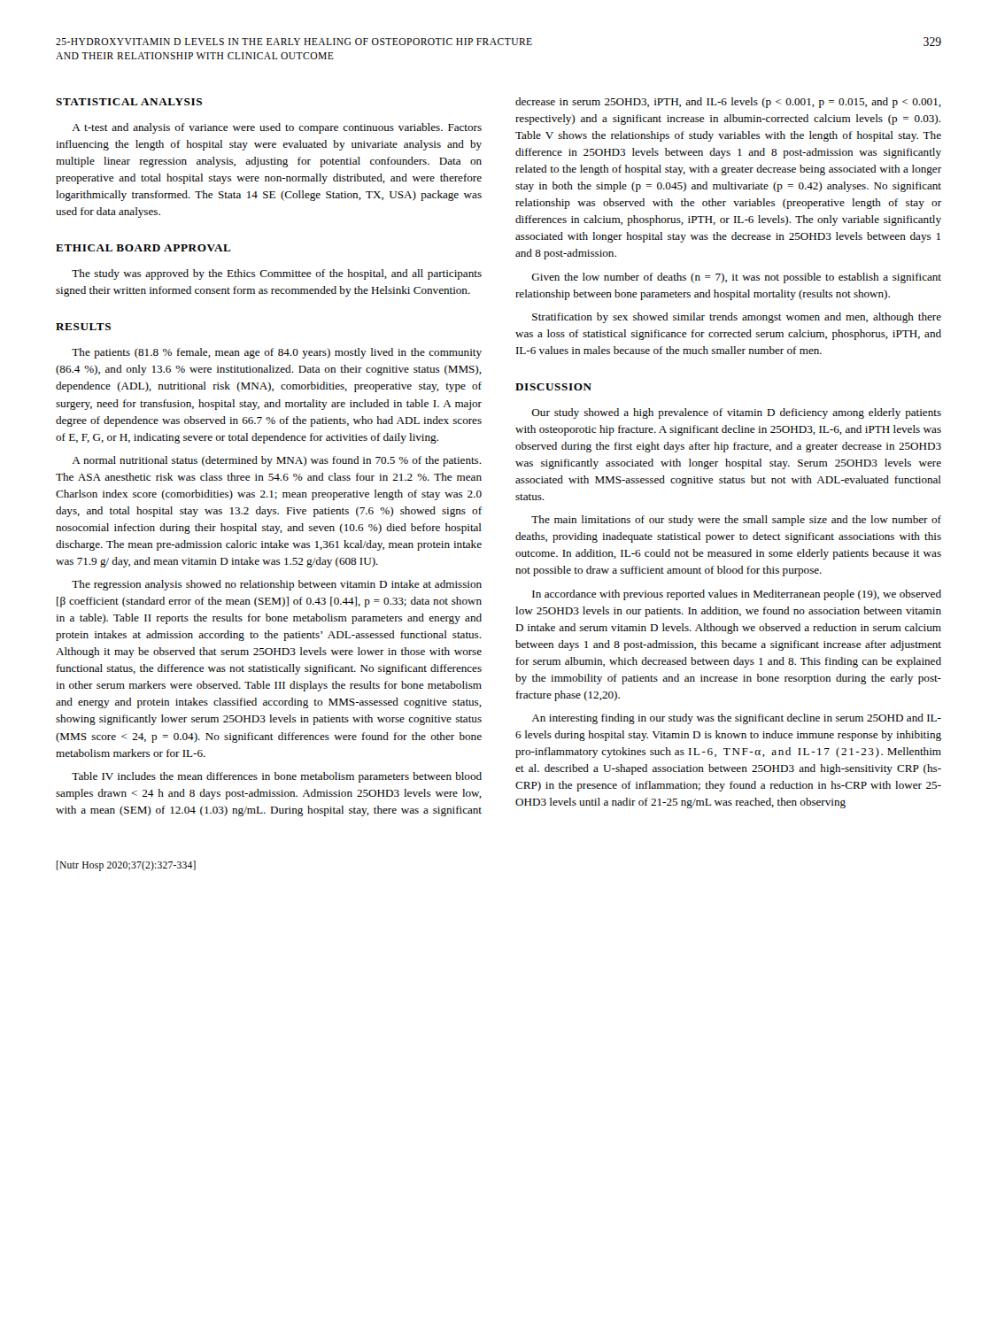25-Hydroxyvitamin D levels in the early healing of osteoporotic hip fracture
and their relationship with clinical outcome
329
Statistical analysis
A t-test and analysis of variance were used to compare continuous variables. Factors influencing the length of hospital stay were evaluated by univariate analysis and by multiple linear regression analysis, adjusting for potential confounders. Data on preoperative and total hospital stays were non-normally distributed, and were therefore logarithmically transformed. The Stata 14 SE (College Station, TX, USA) package was used for data analyses.
Ethical board approval
The study was approved by the Ethics Committee of the hospital, and all participants signed their written informed consent form as recommended by the Helsinki Convention.
Results
The patients (81.8 % female, mean age of 84.0 years) mostly lived in the community (86.4 %), and only 13.6 % were institutionalized. Data on their cognitive status (MMS), dependence (ADL), nutritional risk (MNA), comorbidities, preoperative stay, type of surgery, need for transfusion, hospital stay, and mortality are included in table I. A major degree of dependence was observed in 66.7 % of the patients, who had ADL index scores of E, F, G, or H, indicating severe or total dependence for activities of daily living.
A normal nutritional status (determined by MNA) was found in 70.5 % of the patients. The ASA anesthetic risk was class three in 54.6 % and class four in 21.2 %. The mean Charlson index score (comorbidities) was 2.1; mean preoperative length of stay was 2.0 days, and total hospital stay was 13.2 days. Five patients (7.6 %) showed signs of nosocomial infection during their hospital stay, and seven (10.6 %) died before hospital discharge. The mean pre-admission caloric intake was 1,361 kcal/day, mean protein intake was 71.9 g/ day, and mean vitamin D intake was 1.52 g/day (608 IU).
The regression analysis showed no relationship between vitamin D intake at admission [β coefficient (standard error of the mean (SEM)] of 0.43 [0.44], p = 0.33; data not shown in a table). Table II reports the results for bone metabolism parameters and energy and protein intakes at admission according to the patients’ ADL-assessed functional status. Although it may be observed that serum 25OHD3 levels were lower in those with worse functional status, the difference was not statistically significant. No significant differences in other serum markers were observed. Table III displays the results for bone metabolism and energy and protein intakes classified according to MMS-assessed cognitive status, showing significantly lower serum 25OHD3 levels in patients with worse cognitive status (MMS score < 24, p = 0.04). No significant differences were found for the other bone metabolism markers or for IL-6.
Table IV includes the mean differences in bone metabolism parameters between blood samples drawn < 24 h and 8 days post-admission. Admission 25OHD3 levels were low, with a mean (SEM) of 12.04 (1.03) ng/mL. During hospital stay, there was a significant decrease in serum 25OHD3, iPTH, and IL-6 levels (p < 0.001, p = 0.015, and p < 0.001, respectively) and a significant increase in albumin-corrected calcium levels (p = 0.03). Table V shows the relationships of study variables with the length of hospital stay. The difference in 25OHD3 levels between days 1 and 8 post-admission was significantly related to the length of hospital stay, with a greater decrease being associated with a longer stay in both the simple (p = 0.045) and multivariate (p = 0.42) analyses. No significant relationship was observed with the other variables (preoperative length of stay or differences in calcium, phosphorus, iPTH, or IL-6 levels). The only variable significantly associated with longer hospital stay was the decrease in 25OHD3 levels between days 1 and 8 post-admission.
Given the low number of deaths (n = 7), it was not possible to establish a significant relationship between bone parameters and hospital mortality (results not shown).
Stratification by sex showed similar trends amongst women and men, although there was a loss of statistical significance for corrected serum calcium, phosphorus, iPTH, and IL-6 values in males because of the much smaller number of men.
Discussion
Our study showed a high prevalence of vitamin D deficiency among elderly patients with osteoporotic hip fracture. A significant decline in 25OHD3, IL-6, and iPTH levels was observed during the first eight days after hip fracture, and a greater decrease in 25OHD3 was significantly associated with longer hospital stay. Serum 25OHD3 levels were associated with MMS-assessed cognitive status but not with ADL-evaluated functional status.
The main limitations of our study were the small sample size and the low number of deaths, providing inadequate statistical power to detect significant associations with this outcome. In addition, IL-6 could not be measured in some elderly patients because it was not possible to draw a sufficient amount of blood for this purpose.
In accordance with previous reported values in Mediterranean people (19), we observed low 25OHD3 levels in our patients. In addition, we found no association between vitamin D intake and serum vitamin D levels. Although we observed a reduction in serum calcium between days 1 and 8 post-admission, this became a significant increase after adjustment for serum albumin, which decreased between days 1 and 8. This finding can be explained by the immobility of patients and an increase in bone resorption during the early post-fracture phase (12,20).
An interesting finding in our study was the significant decline in serum 25OHD and IL-6 levels during hospital stay. Vitamin D is known to induce immune response by inhibiting pro-inflammatory cytokines such as IL-6, TNF-α, and IL-17 (21-23). Mellenthim et al. described a U-shaped association between 25OHD3 and high-sensitivity CRP (hs-CRP) in the presence of inflammation; they found a reduction in hs-CRP with lower 25-OHD3 levels until a nadir of 21-25 ng/mL was reached, then observing
[Nutr Hosp 2020;37(2):327-334]